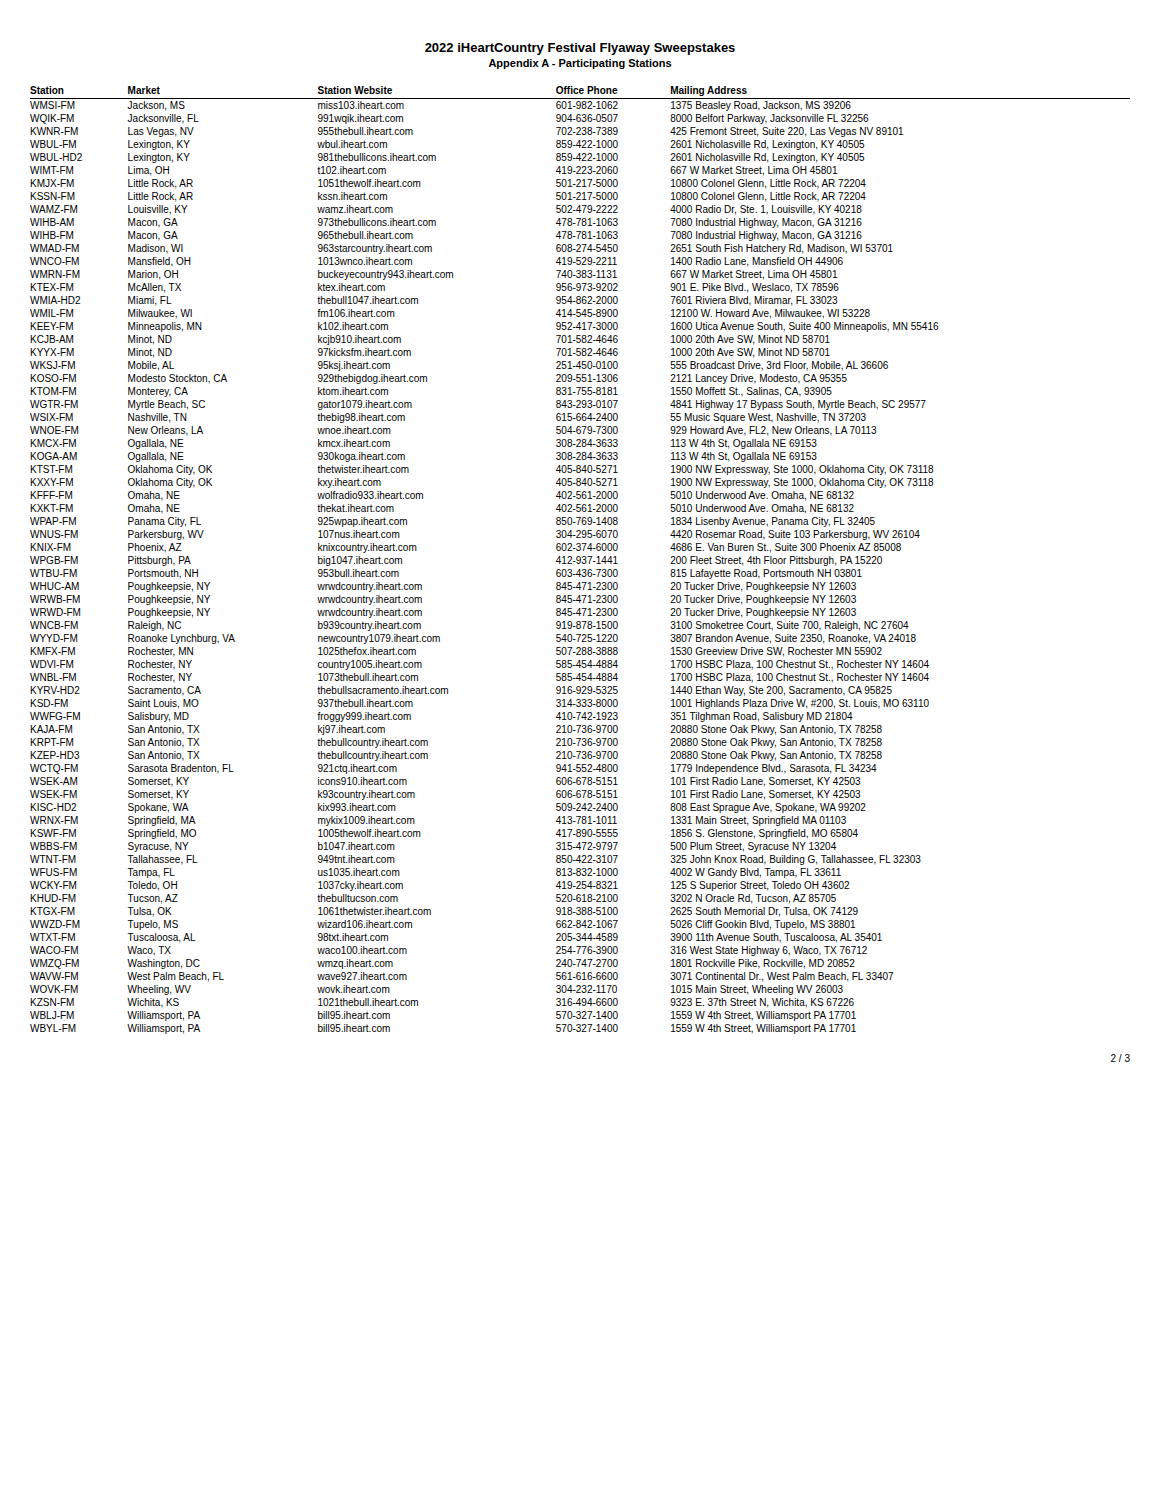2022 iHeartCountry Festival Flyaway Sweepstakes
Appendix A - Participating Stations
| Station | Market | Station Website | Office Phone | Mailing Address |
| --- | --- | --- | --- | --- |
| WMSI-FM | Jackson, MS | miss103.iheart.com | 601-982-1062 | 1375 Beasley Road, Jackson, MS 39206 |
| WQIK-FM | Jacksonville, FL | 991wqik.iheart.com | 904-636-0507 | 8000 Belfort Parkway, Jacksonville FL 32256 |
| KWNR-FM | Las Vegas, NV | 955thebull.iheart.com | 702-238-7389 | 425 Fremont Street, Suite 220, Las Vegas NV 89101 |
| WBUL-FM | Lexington, KY | wbul.iheart.com | 859-422-1000 | 2601 Nicholasville Rd, Lexington, KY 40505 |
| WBUL-HD2 | Lexington, KY | 981thebullicons.iheart.com | 859-422-1000 | 2601 Nicholasville Rd, Lexington, KY 40505 |
| WIMT-FM | Lima, OH | t102.iheart.com | 419-223-2060 | 667 W Market Street, Lima OH 45801 |
| KMJX-FM | Little Rock, AR | 1051thewolf.iheart.com | 501-217-5000 | 10800 Colonel Glenn, Little Rock, AR 72204 |
| KSSN-FM | Little Rock, AR | kssn.iheart.com | 501-217-5000 | 10800 Colonel Glenn, Little Rock, AR 72204 |
| WAMZ-FM | Louisville, KY | wamz.iheart.com | 502-479-2222 | 4000 Radio Dr, Ste. 1, Louisville, KY 40218 |
| WIHB-AM | Macon, GA | 973thebullicons.iheart.com | 478-781-1063 | 7080 Industrial Highway, Macon, GA 31216 |
| WIHB-FM | Macon, GA | 965thebull.iheart.com | 478-781-1063 | 7080 Industrial Highway, Macon, GA 31216 |
| WMAD-FM | Madison, WI | 963starcountry.iheart.com | 608-274-5450 | 2651 South Fish Hatchery Rd, Madison, WI 53701 |
| WNCO-FM | Mansfield, OH | 1013wnco.iheart.com | 419-529-2211 | 1400 Radio Lane, Mansfield OH 44906 |
| WMRN-FM | Marion, OH | buckeyecountry943.iheart.com | 740-383-1131 | 667 W Market Street, Lima OH 45801 |
| KTEX-FM | McAllen, TX | ktex.iheart.com | 956-973-9202 | 901 E. Pike Blvd., Weslaco, TX 78596 |
| WMIA-HD2 | Miami, FL | thebull1047.iheart.com | 954-862-2000 | 7601 Riviera Blvd, Miramar, FL 33023 |
| WMIL-FM | Milwaukee, WI | fm106.iheart.com | 414-545-8900 | 12100 W. Howard Ave, Milwaukee, WI 53228 |
| KEEY-FM | Minneapolis, MN | k102.iheart.com | 952-417-3000 | 1600 Utica Avenue South, Suite 400 Minneapolis, MN 55416 |
| KCJB-AM | Minot, ND | kcjb910.iheart.com | 701-582-4646 | 1000 20th Ave SW, Minot ND 58701 |
| KYYX-FM | Minot, ND | 97kicksfm.iheart.com | 701-582-4646 | 1000 20th Ave SW, Minot ND 58701 |
| WKSJ-FM | Mobile, AL | 95ksj.iheart.com | 251-450-0100 | 555 Broadcast Drive, 3rd Floor, Mobile, AL 36606 |
| KOSO-FM | Modesto Stockton, CA | 929thebigdog.iheart.com | 209-551-1306 | 2121 Lancey Drive, Modesto, CA 95355 |
| KTOM-FM | Monterey, CA | ktom.iheart.com | 831-755-8181 | 1550 Moffett St., Salinas, CA, 93905 |
| WGTR-FM | Myrtle Beach, SC | gator1079.iheart.com | 843-293-0107 | 4841 Highway 17 Bypass South, Myrtle Beach, SC 29577 |
| WSIX-FM | Nashville, TN | thebig98.iheart.com | 615-664-2400 | 55 Music Square West, Nashville, TN 37203 |
| WNOE-FM | New Orleans, LA | wnoe.iheart.com | 504-679-7300 | 929 Howard Ave, FL2, New Orleans, LA 70113 |
| KMCX-FM | Ogallala, NE | kmcx.iheart.com | 308-284-3633 | 113 W 4th St, Ogallala NE 69153 |
| KOGA-AM | Ogallala, NE | 930koga.iheart.com | 308-284-3633 | 113 W 4th St, Ogallala NE 69153 |
| KTST-FM | Oklahoma City, OK | thetwister.iheart.com | 405-840-5271 | 1900 NW Expressway, Ste 1000, Oklahoma City, OK 73118 |
| KXXY-FM | Oklahoma City, OK | kxy.iheart.com | 405-840-5271 | 1900 NW Expressway, Ste 1000, Oklahoma City, OK 73118 |
| KFFF-FM | Omaha, NE | wolfradio933.iheart.com | 402-561-2000 | 5010 Underwood Ave. Omaha, NE 68132 |
| KXKT-FM | Omaha, NE | thekat.iheart.com | 402-561-2000 | 5010 Underwood Ave. Omaha, NE 68132 |
| WPAP-FM | Panama City, FL | 925wpap.iheart.com | 850-769-1408 | 1834 Lisenby Avenue, Panama City, FL 32405 |
| WNUS-FM | Parkersburg, WV | 107nus.iheart.com | 304-295-6070 | 4420 Rosemar Road, Suite 103 Parkersburg, WV 26104 |
| KNIX-FM | Phoenix, AZ | knixcountry.iheart.com | 602-374-6000 | 4686 E. Van Buren St., Suite 300 Phoenix AZ 85008 |
| WPGB-FM | Pittsburgh, PA | big1047.iheart.com | 412-937-1441 | 200 Fleet Street, 4th Floor Pittsburgh, PA 15220 |
| WTBU-FM | Portsmouth, NH | 953bull.iheart.com | 603-436-7300 | 815 Lafayette Road, Portsmouth NH 03801 |
| WHUC-AM | Poughkeepsie, NY | wrwdcountry.iheart.com | 845-471-2300 | 20 Tucker Drive, Poughkeepsie NY 12603 |
| WRWB-FM | Poughkeepsie, NY | wrwdcountry.iheart.com | 845-471-2300 | 20 Tucker Drive, Poughkeepsie NY 12603 |
| WRWD-FM | Poughkeepsie, NY | wrwdcountry.iheart.com | 845-471-2300 | 20 Tucker Drive, Poughkeepsie NY 12603 |
| WNCB-FM | Raleigh, NC | b939country.iheart.com | 919-878-1500 | 3100 Smoketree Court, Suite 700, Raleigh, NC 27604 |
| WYYD-FM | Roanoke Lynchburg, VA | newcountry1079.iheart.com | 540-725-1220 | 3807 Brandon Avenue, Suite 2350, Roanoke, VA 24018 |
| KMFX-FM | Rochester, MN | 1025thefox.iheart.com | 507-288-3888 | 1530 Greeview Drive SW, Rochester MN 55902 |
| WDVI-FM | Rochester, NY | country1005.iheart.com | 585-454-4884 | 1700 HSBC Plaza, 100 Chestnut St., Rochester NY 14604 |
| WNBL-FM | Rochester, NY | 1073thebull.iheart.com | 585-454-4884 | 1700 HSBC Plaza, 100 Chestnut St., Rochester NY 14604 |
| KYRV-HD2 | Sacramento, CA | thebullsacramento.iheart.com | 916-929-5325 | 1440 Ethan Way, Ste 200, Sacramento, CA 95825 |
| KSD-FM | Saint Louis, MO | 937thebull.iheart.com | 314-333-8000 | 1001 Highlands Plaza Drive W, #200, St. Louis, MO 63110 |
| WWFG-FM | Salisbury, MD | froggy999.iheart.com | 410-742-1923 | 351 Tilghman Road, Salisbury MD 21804 |
| KAJA-FM | San Antonio, TX | kj97.iheart.com | 210-736-9700 | 20880 Stone Oak Pkwy, San Antonio, TX 78258 |
| KRPT-FM | San Antonio, TX | thebullcountry.iheart.com | 210-736-9700 | 20880 Stone Oak Pkwy, San Antonio, TX 78258 |
| KZEP-HD3 | San Antonio, TX | thebullcountry.iheart.com | 210-736-9700 | 20880 Stone Oak Pkwy, San Antonio, TX 78258 |
| WCTQ-FM | Sarasota Bradenton, FL | 921ctq.iheart.com | 941-552-4800 | 1779 Independence Blvd., Sarasota, FL 34234 |
| WSEK-AM | Somerset, KY | icons910.iheart.com | 606-678-5151 | 101 First Radio Lane, Somerset, KY 42503 |
| WSEK-FM | Somerset, KY | k93country.iheart.com | 606-678-5151 | 101 First Radio Lane, Somerset, KY 42503 |
| KISC-HD2 | Spokane, WA | kix993.iheart.com | 509-242-2400 | 808 East Sprague Ave, Spokane, WA 99202 |
| WRNX-FM | Springfield, MA | mykix1009.iheart.com | 413-781-1011 | 1331 Main Street, Springfield MA 01103 |
| KSWF-FM | Springfield, MO | 1005thewolf.iheart.com | 417-890-5555 | 1856 S. Glenstone, Springfield, MO 65804 |
| WBBS-FM | Syracuse, NY | b1047.iheart.com | 315-472-9797 | 500 Plum Street, Syracuse NY 13204 |
| WTNT-FM | Tallahassee, FL | 949tnt.iheart.com | 850-422-3107 | 325 John Knox Road, Building G, Tallahassee, FL 32303 |
| WFUS-FM | Tampa, FL | us1035.iheart.com | 813-832-1000 | 4002 W Gandy Blvd, Tampa, FL 33611 |
| WCKY-FM | Toledo, OH | 1037cky.iheart.com | 419-254-8321 | 125 S Superior Street, Toledo OH 43602 |
| KHUD-FM | Tucson, AZ | thebulltucson.com | 520-618-2100 | 3202 N Oracle Rd, Tucson, AZ 85705 |
| KTGX-FM | Tulsa, OK | 1061thetwister.iheart.com | 918-388-5100 | 2625 South Memorial Dr, Tulsa, OK 74129 |
| WWZD-FM | Tupelo, MS | wizard106.iheart.com | 662-842-1067 | 5026 Cliff Gookin Blvd, Tupelo, MS 38801 |
| WTXT-FM | Tuscaloosa, AL | 98txt.iheart.com | 205-344-4589 | 3900 11th Avenue South, Tuscaloosa, AL 35401 |
| WACO-FM | Waco, TX | waco100.iheart.com | 254-776-3900 | 316 West State Highway 6, Waco, TX 76712 |
| WMZQ-FM | Washington, DC | wmzq.iheart.com | 240-747-2700 | 1801 Rockville Pike, Rockville, MD 20852 |
| WAVW-FM | West Palm Beach, FL | wave927.iheart.com | 561-616-6600 | 3071 Continental Dr., West Palm Beach, FL 33407 |
| WOVK-FM | Wheeling, WV | wovk.iheart.com | 304-232-1170 | 1015 Main Street, Wheeling WV 26003 |
| KZSN-FM | Wichita, KS | 1021thebull.iheart.com | 316-494-6600 | 9323 E. 37th Street N, Wichita, KS 67226 |
| WBLJ-FM | Williamsport, PA | bill95.iheart.com | 570-327-1400 | 1559 W 4th Street, Williamsport PA 17701 |
| WBYL-FM | Williamsport, PA | bill95.iheart.com | 570-327-1400 | 1559 W 4th Street, Williamsport PA 17701 |
2 / 3